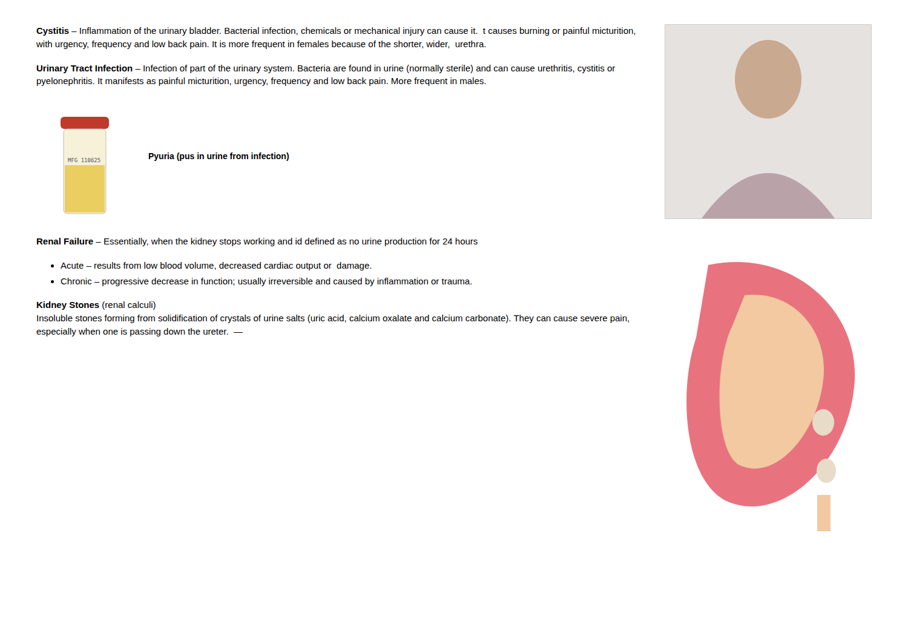Cystitis – Inflammation of the urinary bladder. Bacterial infection, chemicals or mechanical injury can cause it. t causes burning or painful micturition, with urgency, frequency and low back pain. It is more frequent in females because of the shorter, wider, urethra.
Urinary Tract Infection – Infection of part of the urinary system. Bacteria are found in urine (normally sterile) and can cause urethritis, cystitis or pyelonephritis. It manifests as painful micturition, urgency, frequency and low back pain. More frequent in males.
Pyuria (pus in urine from infection)
Renal Failure – Essentially, when the kidney stops working and id defined as no urine production for 24 hours
Acute – results from low blood volume, decreased cardiac output or damage.
Chronic – progressive decrease in function; usually irreversible and caused by inflammation or trauma.
Kidney Stones (renal calculi)
Insoluble stones forming from solidification of crystals of urine salts (uric acid, calcium oxalate and calcium carbonate). They can cause severe pain, especially when one is passing down the ureter. —